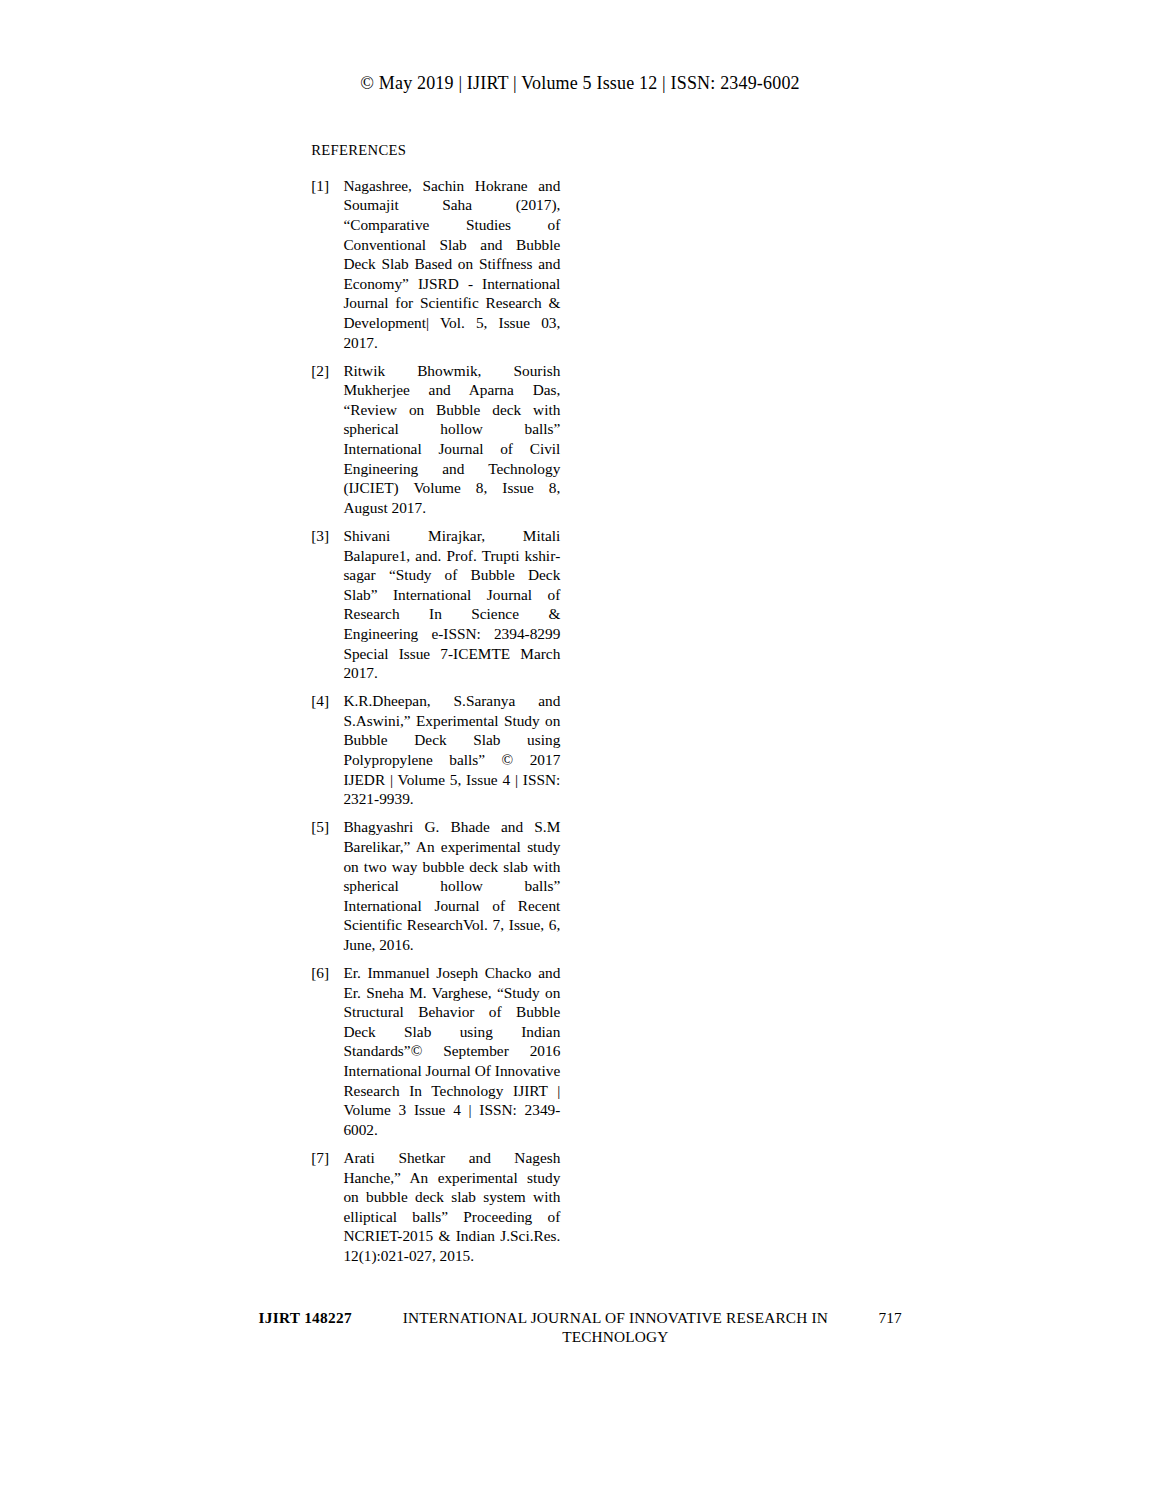© May 2019 | IJIRT | Volume 5 Issue 12 | ISSN: 2349-6002
REFERENCES
[1] Nagashree, Sachin Hokrane and Soumajit Saha (2017), “Comparative Studies of Conventional Slab and Bubble Deck Slab Based on Stiffness and Economy” IJSRD - International Journal for Scientific Research & Development| Vol. 5, Issue 03, 2017.
[2] Ritwik Bhowmik, Sourish Mukherjee and Aparna Das, “Review on Bubble deck with spherical hollow balls” International Journal of Civil Engineering and Technology (IJCIET) Volume 8, Issue 8, August 2017.
[3] Shivani Mirajkar, Mitali Balapure1, and. Prof. Trupti kshirsagar “Study of Bubble Deck Slab” International Journal of Research In Science & Engineering e-ISSN: 2394-8299 Special Issue 7-ICEMTE March 2017.
[4] K.R.Dheepan, S.Saranya and S.Aswini,” Experimental Study on Bubble Deck Slab using Polypropylene balls” © 2017 IJEDR | Volume 5, Issue 4 | ISSN: 2321-9939.
[5] Bhagyashri G. Bhade and S.M Barelikar,” An experimental study on two way bubble deck slab with spherical hollow balls” International Journal of Recent Scientific ResearchVol. 7, Issue, 6, June, 2016.
[6] Er. Immanuel Joseph Chacko and Er. Sneha M. Varghese, “Study on Structural Behavior of Bubble Deck Slab using Indian Standards”© September 2016 International Journal Of Innovative Research In Technology IJIRT | Volume 3 Issue 4 | ISSN: 2349-6002.
[7] Arati Shetkar and Nagesh Hanche,” An experimental study on bubble deck slab system with elliptical balls” Proceeding of NCRIET-2015 & Indian J.Sci.Res. 12(1):021-027, 2015.
IJIRT 148227 INTERNATIONAL JOURNAL OF INNOVATIVE RESEARCH IN TECHNOLOGY 717